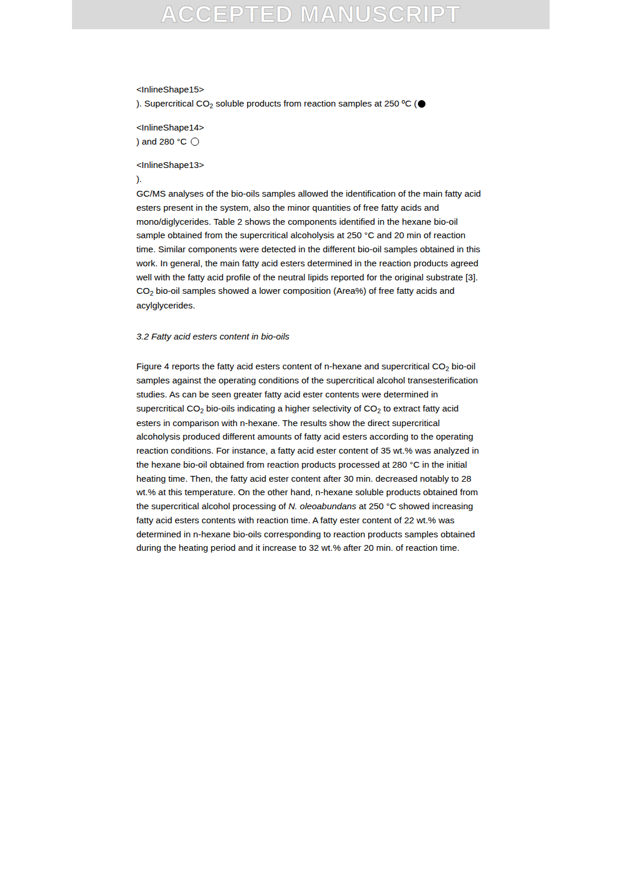ACCEPTED MANUSCRIPT
<InlineShape15>
). Supercritical CO2 soluble products from reaction samples at 250 ºC (
<InlineShape14>
) and 280 °C
<InlineShape13>
).
GC/MS analyses of the bio-oils samples allowed the identification of the main fatty acid esters present in the system, also the minor quantities of free fatty acids and mono/diglycerides. Table 2 shows the components identified in the hexane bio-oil sample obtained from the supercritical alcoholysis at 250 °C and 20 min of reaction time. Similar components were detected in the different bio-oil samples obtained in this work. In general, the main fatty acid esters determined in the reaction products agreed well with the fatty acid profile of the neutral lipids reported for the original substrate [3]. CO2 bio-oil samples showed a lower composition (Area%) of free fatty acids and acylglycerides.
3.2 Fatty acid esters content in bio-oils
Figure 4 reports the fatty acid esters content of n-hexane and supercritical CO2 bio-oil samples against the operating conditions of the supercritical alcohol transesterification studies. As can be seen greater fatty acid ester contents were determined in supercritical CO2 bio-oils indicating a higher selectivity of CO2 to extract fatty acid esters in comparison with n-hexane. The results show the direct supercritical alcoholysis produced different amounts of fatty acid esters according to the operating reaction conditions. For instance, a fatty acid ester content of 35 wt.% was analyzed in the hexane bio-oil obtained from reaction products processed at 280 °C in the initial heating time. Then, the fatty acid ester content after 30 min. decreased notably to 28 wt.% at this temperature. On the other hand, n-hexane soluble products obtained from the supercritical alcohol processing of N. oleoabundans at 250 °C showed increasing fatty acid esters contents with reaction time. A fatty ester content of 22 wt.% was determined in n-hexane bio-oils corresponding to reaction products samples obtained during the heating period and it increase to 32 wt.% after 20 min. of reaction time.